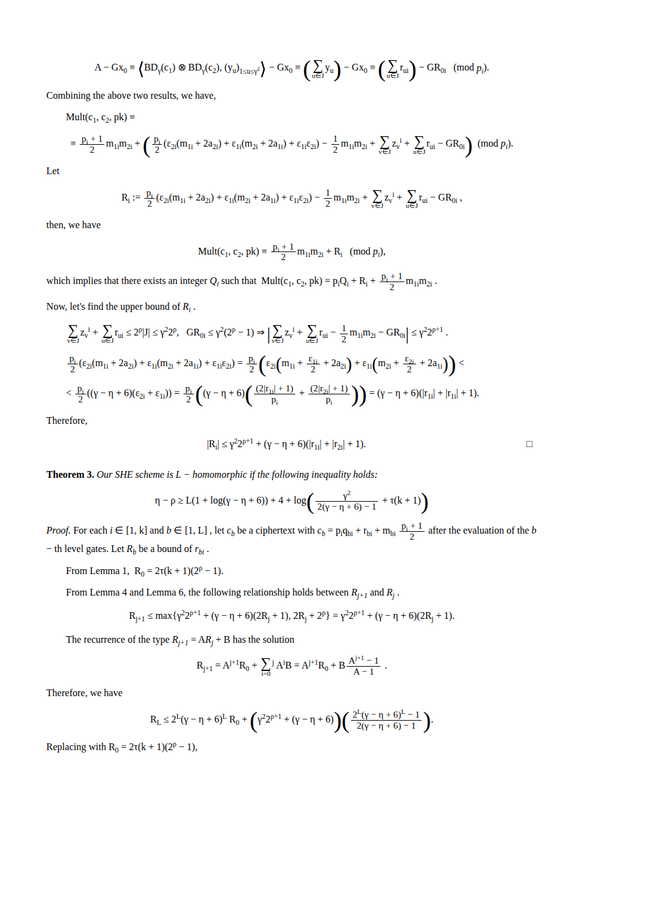A − Gx0 ≡ ⟨BDγ(c1) ⊗ BDγ(c2), (yu)1≤u≤γ2⟩ − Gx0 ≡ (∑u∈Jyu) − Gx0 ≡ (∑u∈Jrui) − GR0i (mod pi).
Combining the above two results, we have,
Mult(c1, c2, pk) ≡
≡ pi + 12m1im2i + (pi 2(ε2i(m1i + 2a2i) + ε1i(m2i + 2a1i) + ε1iε2i) − 12m1im2i + ∑v∈Jzvi + ∑u∈Jrui − GR0i) (mod pi).
Let
Ri := pi 2(ε2i(m1i + 2a2i) + ε1i(m2i + 2a1i) + ε1iε2i) − 12m1im2i + ∑v∈Jzvi + ∑u∈Jrui − GR0i ,
then, we have
Mult(c1, c2, pk) ≡ pi + 12m1im2i + Ri (mod pi),
which implies that there exists an integer Qi such that Mult(c1, c2, pk) = piQi + Ri + pi + 12m1im2i .
Now, let's find the upper bound of Ri .
∑v∈Jzvi + ∑u∈Jrui ≤ 2ρ|J| ≤ γ22ρ, GR0i ≤ γ2(2ρ − 1) ⇒ |∑v∈Jzvi + ∑u∈Jrui − 12m1im2i − GR0i| ≤ γ22ρ+1 .
pi 2(ε2i(m1i + 2a2i) + ε1i(m2i + 2a1i) + ε1iε2i) = pi 2(ε2i(m1i + ε1i 2 + 2a2i) + ε1i(m2i + ε2i 2 + 2a1i)) <
< pi 2((γ − η + 6)(ε2i + ε1i)) = pi 2((γ − η + 6)((2|r1i| + 1) pi + (2|r2i| + 1) pi)) = (γ − η + 6)(|r1i| + |r1i| + 1).
Therefore,
|Ri| ≤ γ22ρ+1 + (γ − η + 6)(|r1i| + |r2i| + 1). □
Theorem 3. Our SHE scheme is L − homomorphic if the following inequality holds:
η − ρ ≥ L(1 + log(γ − η + 6)) + 4 + log(γ22(γ − η + 6) − 1 + τ(k + 1))
Proof. For each i ∈ [1, k] and b ∈ [1, L] , let cb be a ciphertext with cb = piqbi + rbi + mbi pi + 12 after the evaluation of the b − th level gates. Let Rb be a bound of rbi .
From Lemma 1, R0 = 2τ(k + 1)(2ρ − 1).
From Lemma 4 and Lemma 6, the following relationship holds between Rj+1 and Rj .
Rj+1 ≤ max{γ22ρ+1 + (γ − η + 6)(2Rj + 1), 2Rj + 2ρ} = γ22ρ+1 + (γ − η + 6)(2Rj + 1).
The recurrence of the type Rj+1 = ARj + B has the solution
Rj+1 = Aj+1R0 + ∑i=0j AiB = Aj+1R0 + BAj+1 − 1 A − 1 .
Therefore, we have
RL ≤ 2L(γ − η + 6)L R0 + (γ22ρ+1 + (γ − η + 6))(2L(γ − η + 6)L − 12(γ − η + 6) − 1).
Replacing with R0 = 2τ(k + 1)(2ρ − 1),